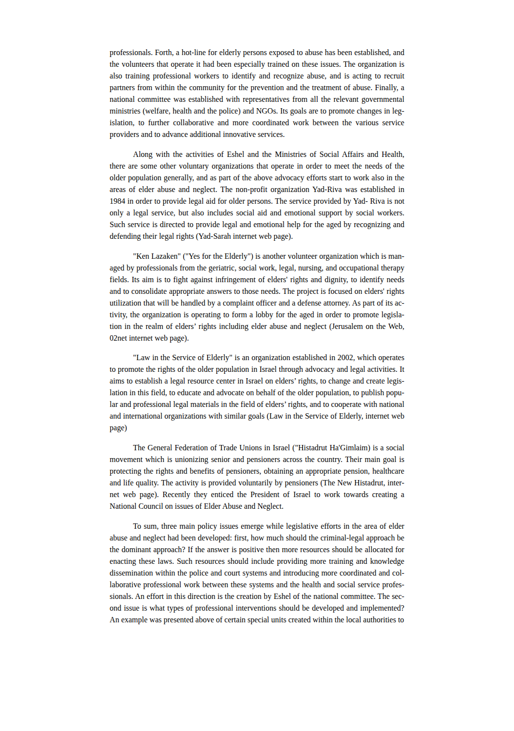professionals. Forth, a hot-line for elderly persons exposed to abuse has been established, and the volunteers that operate it had been especially trained on these issues. The organization is also training professional workers to identify and recognize abuse, and is acting to recruit partners from within the community for the prevention and the treatment of abuse. Finally, a national committee was established with representatives from all the relevant governmental ministries (welfare, health and the police) and NGOs. Its goals are to promote changes in legislation, to further collaborative and more coordinated work between the various service providers and to advance additional innovative services.
Along with the activities of Eshel and the Ministries of Social Affairs and Health, there are some other voluntary organizations that operate in order to meet the needs of the older population generally, and as part of the above advocacy efforts start to work also in the areas of elder abuse and neglect. The non-profit organization Yad-Riva was established in 1984 in order to provide legal aid for older persons. The service provided by Yad- Riva is not only a legal service, but also includes social aid and emotional support by social workers. Such service is directed to provide legal and emotional help for the aged by recognizing and defending their legal rights (Yad-Sarah internet web page).
"Ken Lazaken" ("Yes for the Elderly") is another volunteer organization which is managed by professionals from the geriatric, social work, legal, nursing, and occupational therapy fields. Its aim is to fight against infringement of elders' rights and dignity, to identify needs and to consolidate appropriate answers to those needs. The project is focused on elders' rights utilization that will be handled by a complaint officer and a defense attorney. As part of its activity, the organization is operating to form a lobby for the aged in order to promote legislation in the realm of elders’ rights including elder abuse and neglect (Jerusalem on the Web, 02net internet web page).
"Law in the Service of Elderly" is an organization established in 2002, which operates to promote the rights of the older population in Israel through advocacy and legal activities. It aims to establish a legal resource center in Israel on elders’ rights, to change and create legislation in this field, to educate and advocate on behalf of the older population, to publish popular and professional legal materials in the field of elders’ rights, and to cooperate with national and international organizations with similar goals (Law in the Service of Elderly, internet web page)
The General Federation of Trade Unions in Israel ("Histadrut Ha'Gimlaim) is a social movement which is unionizing senior and pensioners across the country. Their main goal is protecting the rights and benefits of pensioners, obtaining an appropriate pension, healthcare and life quality. The activity is provided voluntarily by pensioners (The New Histadrut, internet web page). Recently they enticed the President of Israel to work towards creating a National Council on issues of Elder Abuse and Neglect.
To sum, three main policy issues emerge while legislative efforts in the area of elder abuse and neglect had been developed: first, how much should the criminal-legal approach be the dominant approach? If the answer is positive then more resources should be allocated for enacting these laws. Such resources should include providing more training and knowledge dissemination within the police and court systems and introducing more coordinated and collaborative professional work between these systems and the health and social service professionals. An effort in this direction is the creation by Eshel of the national committee. The second issue is what types of professional interventions should be developed and implemented? An example was presented above of certain special units created within the local authorities to